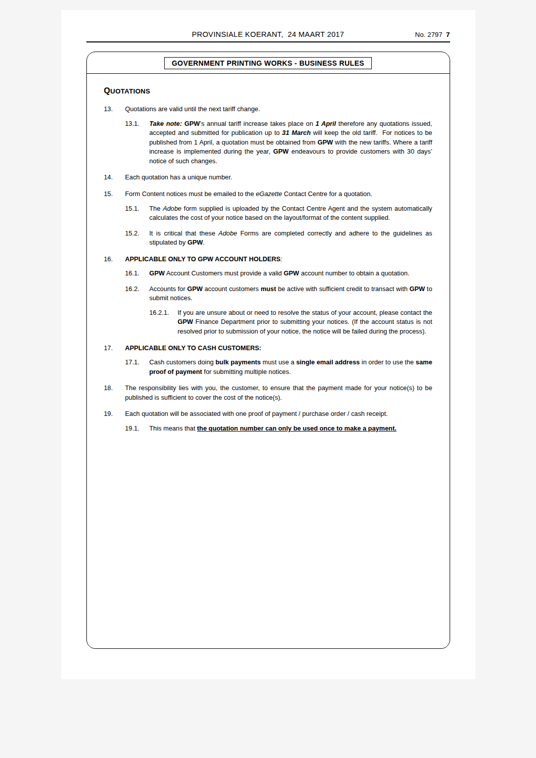PROVINSIALE KOERANT, 24 MAART 2017
No. 2797 7
GOVERNMENT PRINTING WORKS - BUSINESS RULES
QUOTATIONS
13. Quotations are valid until the next tariff change.
13.1. Take note: GPW’s annual tariff increase takes place on 1 April therefore any quotations issued, accepted and submitted for publication up to 31 March will keep the old tariff. For notices to be published from 1 April, a quotation must be obtained from GPW with the new tariffs. Where a tariff increase is implemented during the year, GPW endeavours to provide customers with 30 days’ notice of such changes.
14. Each quotation has a unique number.
15. Form Content notices must be emailed to the eGazette Contact Centre for a quotation.
15.1. The Adobe form supplied is uploaded by the Contact Centre Agent and the system automatically calculates the cost of your notice based on the layout/format of the content supplied.
15.2. It is critical that these Adobe Forms are completed correctly and adhere to the guidelines as stipulated by GPW.
16. APPLICABLE ONLY TO GPW ACCOUNT HOLDERS:
16.1. GPW Account Customers must provide a valid GPW account number to obtain a quotation.
16.2. Accounts for GPW account customers must be active with sufficient credit to transact with GPW to submit notices.
16.2.1. If you are unsure about or need to resolve the status of your account, please contact the GPW Finance Department prior to submitting your notices. (If the account status is not resolved prior to submission of your notice, the notice will be failed during the process).
17. APPLICABLE ONLY TO CASH CUSTOMERS:
17.1. Cash customers doing bulk payments must use a single email address in order to use the same proof of payment for submitting multiple notices.
18. The responsibility lies with you, the customer, to ensure that the payment made for your notice(s) to be published is sufficient to cover the cost of the notice(s).
19. Each quotation will be associated with one proof of payment / purchase order / cash receipt.
19.1. This means that the quotation number can only be used once to make a payment.